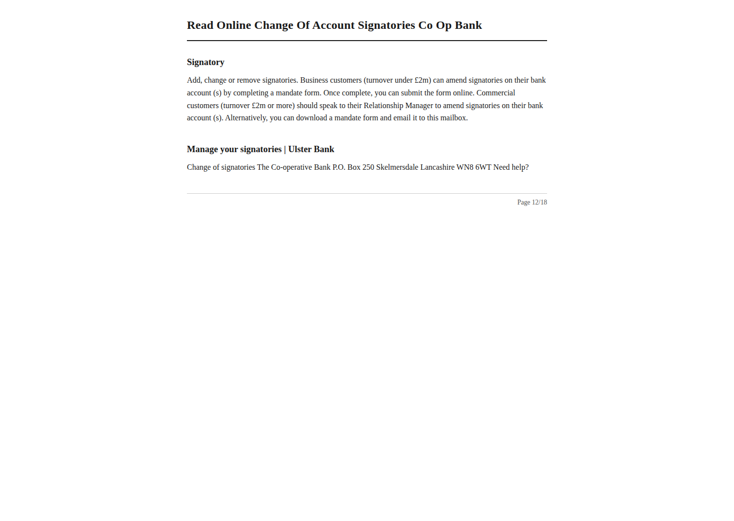Read Online Change Of Account Signatories Co Op Bank
Signatory
Add, change or remove signatories. Business customers (turnover under £2m) can amend signatories on their bank account (s) by completing a mandate form. Once complete, you can submit the form online. Commercial customers (turnover £2m or more) should speak to their Relationship Manager to amend signatories on their bank account (s). Alternatively, you can download a mandate form and email it to this mailbox.
Manage your signatories | Ulster Bank
Change of signatories The Co-operative Bank P.O. Box 250 Skelmersdale Lancashire WN8 6WT Need help?
Page 12/18